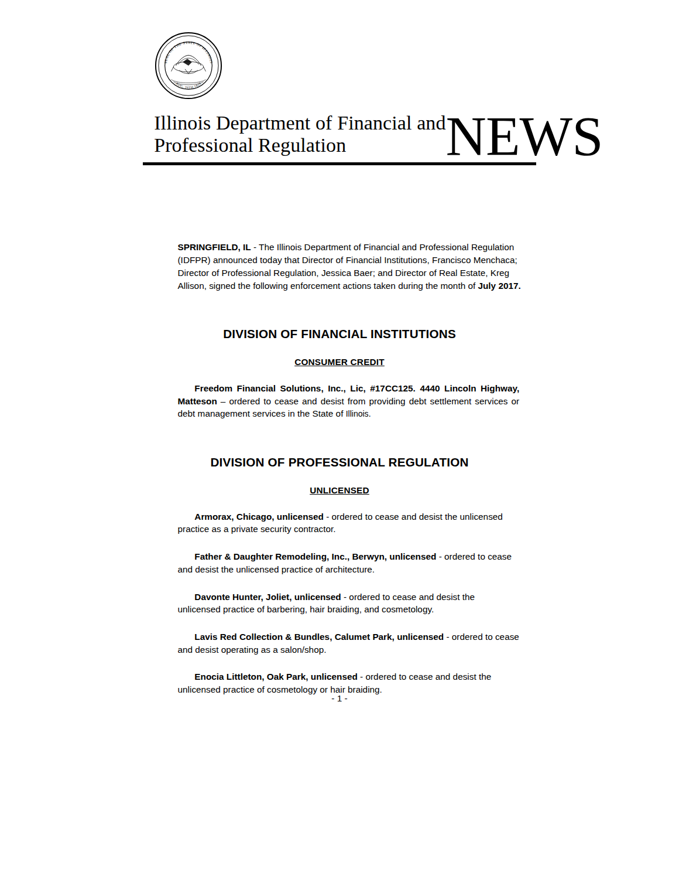SEAL OF THE STATE OF ILLINOIS AUG. 26TH 1818
Illinois Department of Financial and
Professional Regulation
NEWS
SPRINGFIELD, IL - The Illinois Department of Financial and Professional Regulation (IDFPR) announced today that Director of Financial Institutions, Francisco Menchaca; Director of Professional Regulation, Jessica Baer; and Director of Real Estate, Kreg Allison, signed the following enforcement actions taken during the month of July 2017.
DIVISION OF FINANCIAL INSTITUTIONS
CONSUMER CREDIT
Freedom Financial Solutions, Inc., Lic, #17CC125. 4440 Lincoln Highway, Matteson – ordered to cease and desist from providing debt settlement services or debt management services in the State of Illinois.
DIVISION OF PROFESSIONAL REGULATION
UNLICENSED
Armorax, Chicago, unlicensed - ordered to cease and desist the unlicensed practice as a private security contractor.
Father & Daughter Remodeling, Inc., Berwyn, unlicensed - ordered to cease and desist the unlicensed practice of architecture.
Davonte Hunter, Joliet, unlicensed - ordered to cease and desist the unlicensed practice of barbering, hair braiding, and cosmetology.
Lavis Red Collection & Bundles, Calumet Park, unlicensed - ordered to cease and desist operating as a salon/shop.
Enocia Littleton, Oak Park, unlicensed - ordered to cease and desist the unlicensed practice of cosmetology or hair braiding.
- 1 -